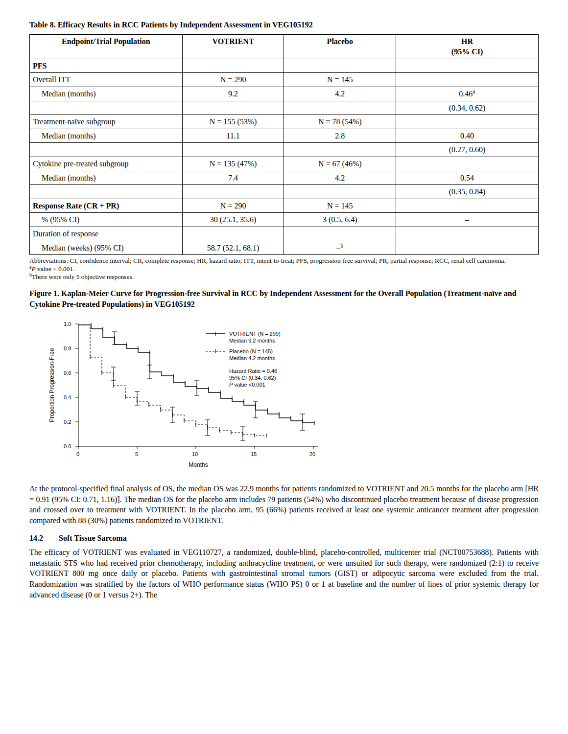Table 8. Efficacy Results in RCC Patients by Independent Assessment in VEG105192
| Endpoint/Trial Population | VOTRIENT | Placebo | HR (95% CI) |
| --- | --- | --- | --- |
| PFS | | | |
| Overall ITT | N = 290 | N = 145 | |
| Median (months) | 9.2 | 4.2 | 0.46 a |
| | | | (0.34, 0.62) |
| Treatment-naïve subgroup | N = 155 (53%) | N = 78 (54%) | |
| Median (months) | 11.1 | 2.8 | 0.40 |
| | | | (0.27, 0.60) |
| Cytokine pre-treated subgroup | N = 135 (47%) | N = 67 (46%) | |
| Median (months) | 7.4 | 4.2 | 0.54 |
| | | | (0.35, 0.84) |
| Response Rate (CR + PR) | N = 290 | N = 145 | |
| % (95% CI) | 30 (25.1, 35.6) | 3 (0.5, 6.4) | – |
| Duration of response | | | |
| Median (weeks) (95% CI) | 58.7 (52.1, 68.1) | – b | |
Abbreviations: CI, confidence interval; CR, complete response; HR, hazard ratio; ITT, intent-to-treat; PFS, progression-free survival; PR, partial response; RCC, renal cell carcinoma.
aP value < 0.001.
bThere were only 5 objective responses.
Figure 1. Kaplan-Meier Curve for Progression-free Survival in RCC by Independent Assessment for the Overall Population (Treatment-naïve and Cytokine Pre-treated Populations) in VEG105192
1.0 0.8 0.6 0.4 0.2 0.0 0 5 10 15 20 Months Proportion Progression-Free VOTRIENT (N = 290) Median 9.2 months Placebo (N = 145) Median 4.2 months Hazard Ratio = 0.46 95% CI (0.34, 0.62) P value <0.001
At the protocol-specified final analysis of OS, the median OS was 22.9 months for patients randomized to VOTRIENT and 20.5 months for the placebo arm [HR = 0.91 (95% CI: 0.71, 1.16)]. The median OS for the placebo arm includes 79 patients (54%) who discontinued placebo treatment because of disease progression and crossed over to treatment with VOTRIENT. In the placebo arm, 95 (66%) patients received at least one systemic anticancer treatment after progression compared with 88 (30%) patients randomized to VOTRIENT.
14.2 Soft Tissue Sarcoma
The efficacy of VOTRIENT was evaluated in VEG110727, a randomized, double-blind, placebo-controlled, multicenter trial (NCT00753688). Patients with metastatic STS who had received prior chemotherapy, including anthracycline treatment, or were unsuited for such therapy, were randomized (2:1) to receive VOTRIENT 800 mg once daily or placebo. Patients with gastrointestinal stromal tumors (GIST) or adipocytic sarcoma were excluded from the trial. Randomization was stratified by the factors of WHO performance status (WHO PS) 0 or 1 at baseline and the number of lines of prior systemic therapy for advanced disease (0 or 1 versus 2+). The